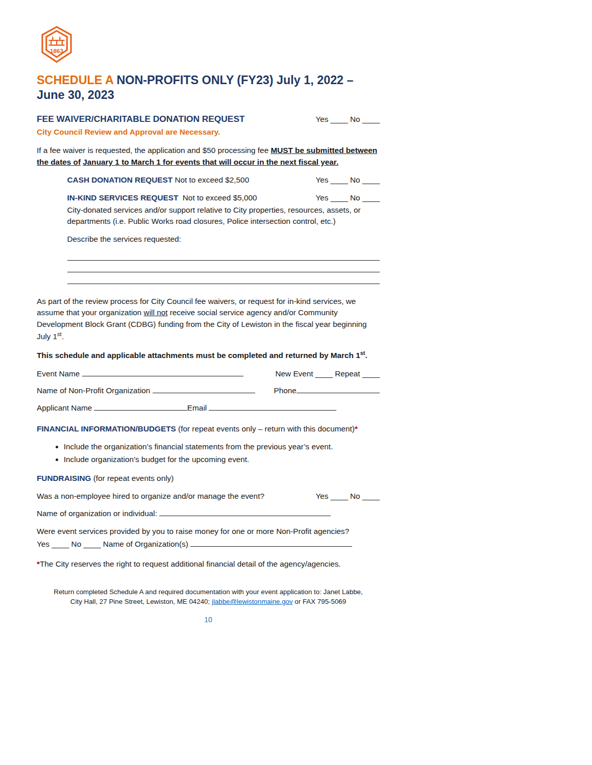1863
SCHEDULE A NON-PROFITS ONLY (FY23) July 1, 2022 – June 30, 2023
FEE WAIVER/CHARITABLE DONATION REQUEST
Yes ____ No ____
City Council Review and Approval are Necessary.
If a fee waiver is requested, the application and $50 processing fee MUST be submitted between the dates of January 1 to March 1 for events that will occur in the next fiscal year.
CASH DONATION REQUEST Not to exceed $2,500 Yes ____ No ____
IN-KIND SERVICES REQUEST Not to exceed $5,000 Yes ____ No ____
City-donated services and/or support relative to City properties, resources, assets, or departments (i.e. Public Works road closures, Police intersection control, etc.)
Describe the services requested:
As part of the review process for City Council fee waivers, or request for in-kind services, we assume that your organization will not receive social service agency and/or Community Development Block Grant (CDBG) funding from the City of Lewiston in the fiscal year beginning July 1st.
This schedule and applicable attachments must be completed and returned by March 1st.
Event Name
New Event ____ Repeat ____
Name of Non-Profit Organization
Phone
Applicant Name Email
FINANCIAL INFORMATION/BUDGETS (for repeat events only – return with this document)*
Include the organization’s financial statements from the previous year’s event.
Include organization’s budget for the upcoming event.
FUNDRAISING (for repeat events only)
Was a non-employee hired to organize and/or manage the event?
Yes ____ No ____
Name of organization or individual:
Were event services provided by you to raise money for one or more Non-Profit agencies?
Yes ____ No ____ Name of Organization(s)
*The City reserves the right to request additional financial detail of the agency/agencies.
Return completed Schedule A and required documentation with your event application to: Janet Labbe,
City Hall, 27 Pine Street, Lewiston, ME 04240; jlabbe@lewistonmaine.gov or FAX 795-5069
10